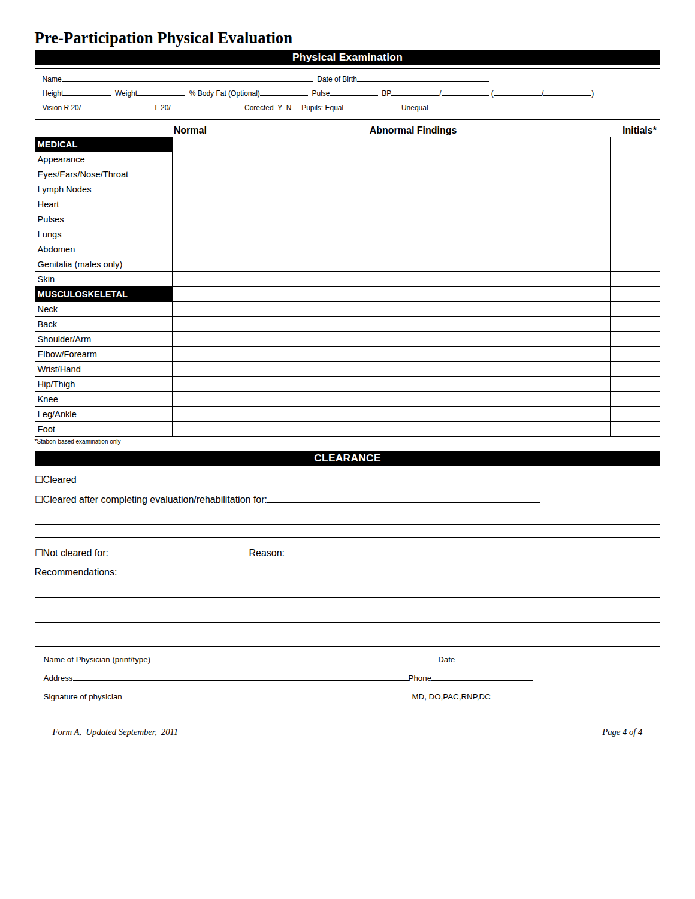Pre-Participation Physical Evaluation
Physical Examination
Name Date of Birth
Height Weight % Body Fat (Optional) Pulse BP / ( / )
Vision R 20/ L 20/ Corected Y N Pupils: Equal Unequal
| | Normal | Abnormal Findings | Initials* |
| --- | --- | --- | --- |
| MEDICAL | | | |
| Appearance | | | |
| Eyes/Ears/Nose/Throat | | | |
| Lymph Nodes | | | |
| Heart | | | |
| Pulses | | | |
| Lungs | | | |
| Abdomen | | | |
| Genitalia (males only) | | | |
| Skin | | | |
| MUSCULOSKELETAL | | | |
| Neck | | | |
| Back | | | |
| Shoulder/Arm | | | |
| Elbow/Forearm | | | |
| Wrist/Hand | | | |
| Hip/Thigh | | | |
| Knee | | | |
| Leg/Ankle | | | |
| Foot | | | |
*Stabon-based examination only
CLEARANCE
☐Cleared
☐Cleared after completing evaluation/rehabilitation for:
☐Not cleared for: Reason:
Recommendations:
Name of Physician (print/type) Date
Address Phone
Signature of physician MD, DO,PAC,RNP,DC
Form A, Updated September, 2011 Page 4 of 4